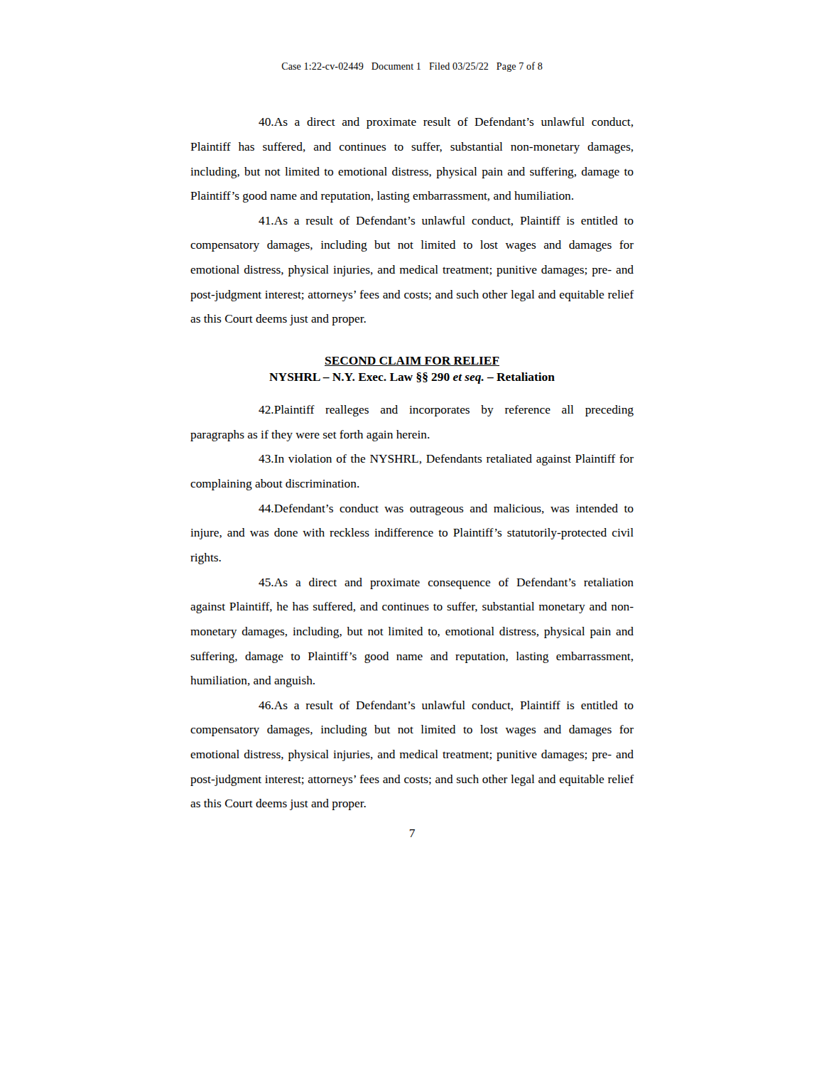Case 1:22-cv-02449 Document 1 Filed 03/25/22 Page 7 of 8
40. As a direct and proximate result of Defendant’s unlawful conduct, Plaintiff has suffered, and continues to suffer, substantial non-monetary damages, including, but not limited to emotional distress, physical pain and suffering, damage to Plaintiff’s good name and reputation, lasting embarrassment, and humiliation.
41. As a result of Defendant’s unlawful conduct, Plaintiff is entitled to compensatory damages, including but not limited to lost wages and damages for emotional distress, physical injuries, and medical treatment; punitive damages; pre- and post-judgment interest; attorneys’ fees and costs; and such other legal and equitable relief as this Court deems just and proper.
SECOND CLAIM FOR RELIEF NYSHRL – N.Y. Exec. Law §§ 290 et seq. – Retaliation
42. Plaintiff realleges and incorporates by reference all preceding paragraphs as if they were set forth again herein.
43. In violation of the NYSHRL, Defendants retaliated against Plaintiff for complaining about discrimination.
44. Defendant’s conduct was outrageous and malicious, was intended to injure, and was done with reckless indifference to Plaintiff’s statutorily-protected civil rights.
45. As a direct and proximate consequence of Defendant’s retaliation against Plaintiff, he has suffered, and continues to suffer, substantial monetary and non-monetary damages, including, but not limited to, emotional distress, physical pain and suffering, damage to Plaintiff’s good name and reputation, lasting embarrassment, humiliation, and anguish.
46. As a result of Defendant’s unlawful conduct, Plaintiff is entitled to compensatory damages, including but not limited to lost wages and damages for emotional distress, physical injuries, and medical treatment; punitive damages; pre- and post-judgment interest; attorneys’ fees and costs; and such other legal and equitable relief as this Court deems just and proper.
7